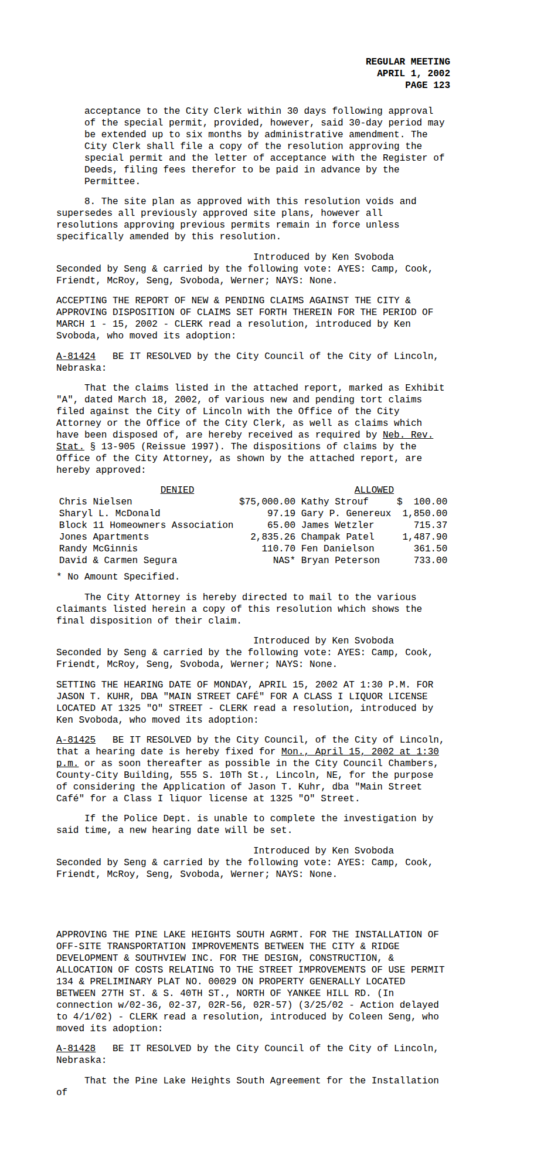REGULAR MEETING
APRIL 1, 2002
PAGE 123
acceptance to the City Clerk within 30 days following approval of the special permit, provided, however, said 30-day period may be extended up to six months by administrative amendment. The City Clerk shall file a copy of the resolution approving the special permit and the letter of acceptance with the Register of Deeds, filing fees therefor to be paid in advance by the Permittee.
8. The site plan as approved with this resolution voids and supersedes all previously approved site plans, however all resolutions approving previous permits remain in force unless specifically amended by this resolution.
Introduced by Ken Svoboda
Seconded by Seng & carried by the following vote: AYES: Camp, Cook, Friendt, McRoy, Seng, Svoboda, Werner; NAYS: None.
ACCEPTING THE REPORT OF NEW & PENDING CLAIMS AGAINST THE CITY & APPROVING DISPOSITION OF CLAIMS SET FORTH THEREIN FOR THE PERIOD OF MARCH 1 - 15, 2002 - CLERK read a resolution, introduced by Ken Svoboda, who moved its adoption:
A-81424 BE IT RESOLVED by the City Council of the City of Lincoln, Nebraska:
That the claims listed in the attached report, marked as Exhibit "A", dated March 18, 2002, of various new and pending tort claims filed against the City of Lincoln with the Office of the City Attorney or the Office of the City Clerk, as well as claims which have been disposed of, are hereby received as required by Neb. Rev. Stat. § 13-905 (Reissue 1997). The dispositions of claims by the Office of the City Attorney, as shown by the attached report, are hereby approved:
| DENIED | ALLOWED |
| --- | --- |
| Chris Nielsen | $75,000.00 | Kathy Strouf | $ 100.00 |
| Sharyl L. McDonald | 97.19 | Gary P. Genereux | 1,850.00 |
| Block 11 Homeowners Association | 65.00 | James Wetzler | 715.37 |
| Jones Apartments | 2,835.26 | Champak Patel | 1,487.90 |
| Randy McGinnis | 110.70 | Fen Danielson | 361.50 |
| David & Carmen Segura | NAS* | Bryan Peterson | 733.00 |
* No Amount Specified.
The City Attorney is hereby directed to mail to the various claimants listed herein a copy of this resolution which shows the final disposition of their claim.
Introduced by Ken Svoboda
Seconded by Seng & carried by the following vote: AYES: Camp, Cook, Friendt, McRoy, Seng, Svoboda, Werner; NAYS: None.
SETTING THE HEARING DATE OF MONDAY, APRIL 15, 2002 AT 1:30 P.M. FOR JASON T. KUHR, DBA "MAIN STREET CAFÉ" FOR A CLASS I LIQUOR LICENSE LOCATED AT 1325 "O" STREET - CLERK read a resolution, introduced by Ken Svoboda, who moved its adoption:
A-81425 BE IT RESOLVED by the City Council, of the City of Lincoln, that a hearing date is hereby fixed for Mon., April 15, 2002 at 1:30 p.m. or as soon thereafter as possible in the City Council Chambers, County-City Building, 555 S. 10Th St., Lincoln, NE, for the purpose of considering the Application of Jason T. Kuhr, dba "Main Street Café" for a Class I liquor license at 1325 "O" Street.
If the Police Dept. is unable to complete the investigation by said time, a new hearing date will be set.
Introduced by Ken Svoboda
Seconded by Seng & carried by the following vote: AYES: Camp, Cook, Friendt, McRoy, Seng, Svoboda, Werner; NAYS: None.
APPROVING THE PINE LAKE HEIGHTS SOUTH AGRMT. FOR THE INSTALLATION OF OFF-SITE TRANSPORTATION IMPROVEMENTS BETWEEN THE CITY & RIDGE DEVELOPMENT & SOUTHVIEW INC. FOR THE DESIGN, CONSTRUCTION, & ALLOCATION OF COSTS RELATING TO THE STREET IMPROVEMENTS OF USE PERMIT 134 & PRELIMINARY PLAT NO. 00029 ON PROPERTY GENERALLY LOCATED BETWEEN 27TH ST. & S. 40TH ST., NORTH OF YANKEE HILL RD. (In connection w/02-36, 02-37, 02R-56, 02R-57) (3/25/02 - Action delayed to 4/1/02) - CLERK read a resolution, introduced by Coleen Seng, who moved its adoption:
A-81428 BE IT RESOLVED by the City Council of the City of Lincoln, Nebraska:
That the Pine Lake Heights South Agreement for the Installation of